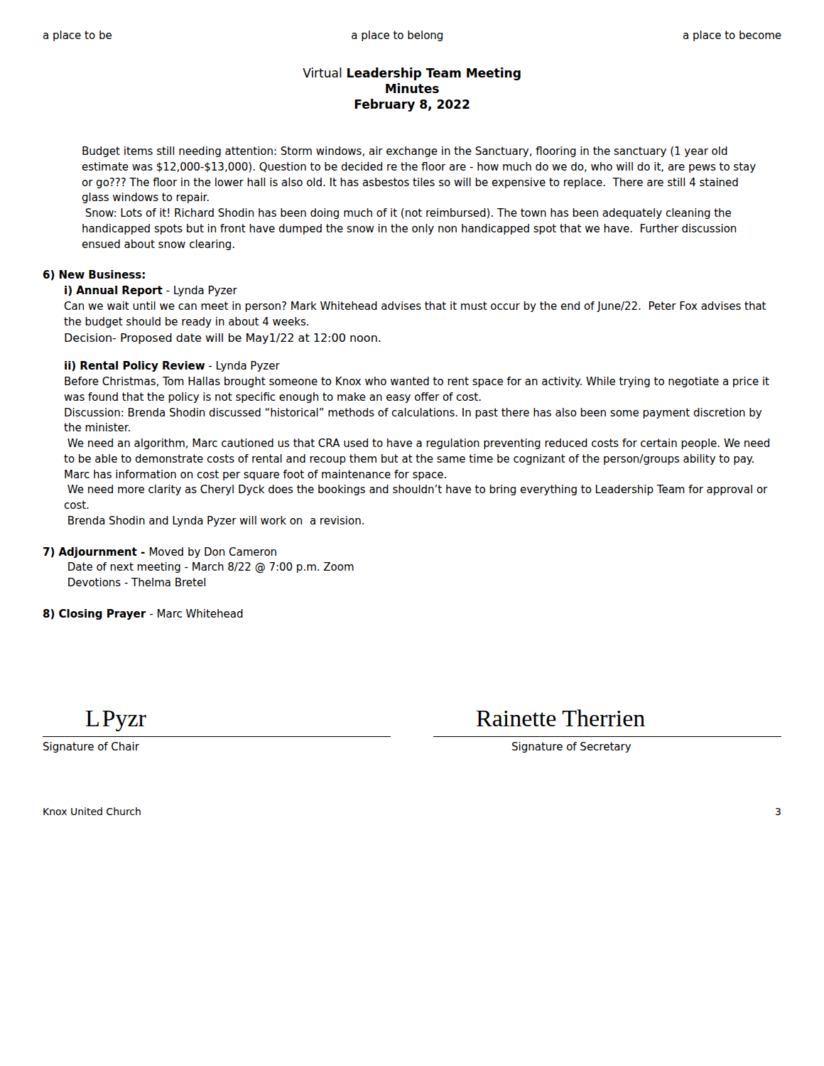a place to be a place to belong a place to become
Virtual Leadership Team Meeting
Minutes
February 8, 2022
Budget items still needing attention: Storm windows, air exchange in the Sanctuary, flooring in the sanctuary (1 year old estimate was $12,000-$13,000). Question to be decided re the floor are - how much do we do, who will do it, are pews to stay or go??? The floor in the lower hall is also old. It has asbestos tiles so will be expensive to replace. There are still 4 stained glass windows to repair.
Snow: Lots of it! Richard Shodin has been doing much of it (not reimbursed). The town has been adequately cleaning the handicapped spots but in front have dumped the snow in the only non handicapped spot that we have. Further discussion ensued about snow clearing.
6) New Business:
i) Annual Report
- Lynda Pyzer
Can we wait until we can meet in person? Mark Whitehead advises that it must occur by the end of June/22. Peter Fox advises that the budget should be ready in about 4 weeks.
Decision- Proposed date will be May1/22 at 12:00 noon.
ii) Rental Policy Review
- Lynda Pyzer
Before Christmas, Tom Hallas brought someone to Knox who wanted to rent space for an activity. While trying to negotiate a price it was found that the policy is not specific enough to make an easy offer of cost.
Discussion: Brenda Shodin discussed “historical” methods of calculations. In past there has also been some payment discretion by the minister.
We need an algorithm, Marc cautioned us that CRA used to have a regulation preventing reduced costs for certain people. We need to be able to demonstrate costs of rental and recoup them but at the same time be cognizant of the person/groups ability to pay. Marc has information on cost per square foot of maintenance for space.
We need more clarity as Cheryl Dyck does the bookings and shouldn’t have to bring everything to Leadership Team for approval or cost.
Brenda Shodin and Lynda Pyzer will work on a revision.
7) Adjournment - Moved by Don Cameron
Date of next meeting - March 8/22 @ 7:00 p.m. Zoom
Devotions - Thelma Bretel
8) Closing Prayer - Marc Whitehead
L Pyzr
Signature of Chair
Rainette Therrien
Signature of Secretary
Knox United Church 3